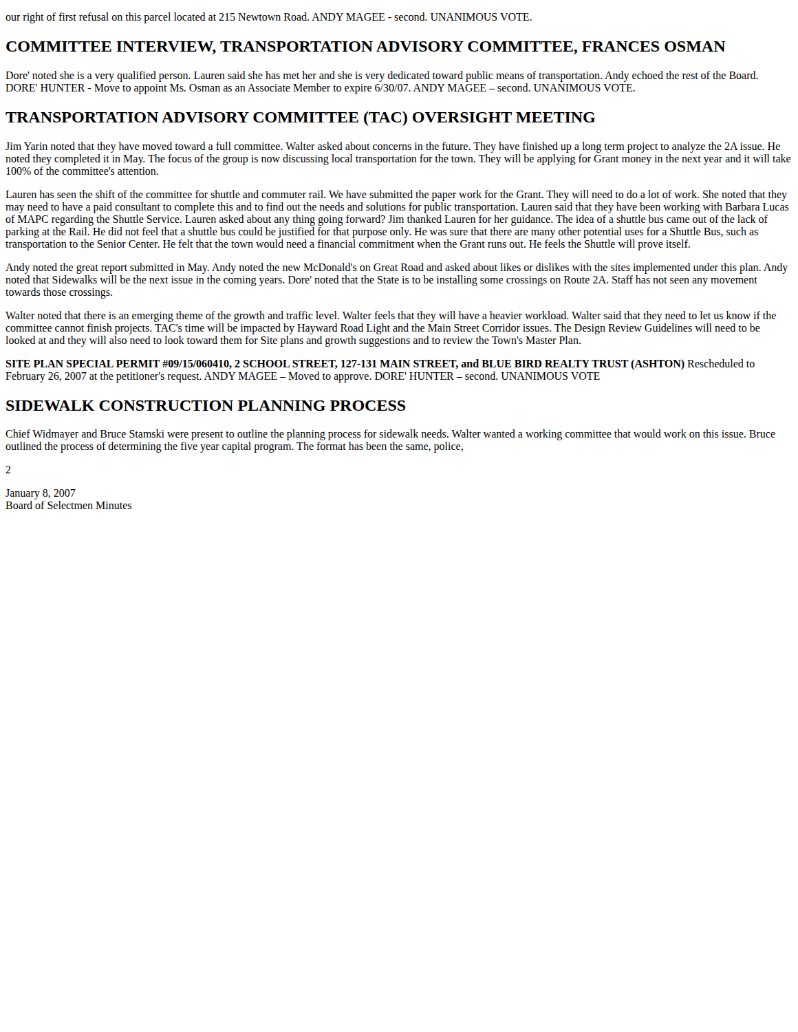our right of first refusal on this parcel located at 215 Newtown Road. ANDY MAGEE - second. UNANIMOUS VOTE.
COMMITTEE INTERVIEW, TRANSPORTATION ADVISORY COMMITTEE, FRANCES OSMAN
Dore' noted she is a very qualified person. Lauren said she has met her and she is very dedicated toward public means of transportation. Andy echoed the rest of the Board. DORE' HUNTER - Move to appoint Ms. Osman as an Associate Member to expire 6/30/07. ANDY MAGEE – second. UNANIMOUS VOTE.
TRANSPORTATION ADVISORY COMMITTEE (TAC) OVERSIGHT MEETING
Jim Yarin noted that they have moved toward a full committee. Walter asked about concerns in the future. They have finished up a long term project to analyze the 2A issue. He noted they completed it in May. The focus of the group is now discussing local transportation for the town. They will be applying for Grant money in the next year and it will take 100% of the committee's attention.
Lauren has seen the shift of the committee for shuttle and commuter rail. We have submitted the paper work for the Grant. They will need to do a lot of work. She noted that they may need to have a paid consultant to complete this and to find out the needs and solutions for public transportation. Lauren said that they have been working with Barbara Lucas of MAPC regarding the Shuttle Service. Lauren asked about any thing going forward? Jim thanked Lauren for her guidance. The idea of a shuttle bus came out of the lack of parking at the Rail. He did not feel that a shuttle bus could be justified for that purpose only. He was sure that there are many other potential uses for a Shuttle Bus, such as transportation to the Senior Center. He felt that the town would need a financial commitment when the Grant runs out. He feels the Shuttle will prove itself.
Andy noted the great report submitted in May. Andy noted the new McDonald's on Great Road and asked about likes or dislikes with the sites implemented under this plan. Andy noted that Sidewalks will be the next issue in the coming years. Dore' noted that the State is to be installing some crossings on Route 2A. Staff has not seen any movement towards those crossings.
Walter noted that there is an emerging theme of the growth and traffic level. Walter feels that they will have a heavier workload. Walter said that they need to let us know if the committee cannot finish projects. TAC's time will be impacted by Hayward Road Light and the Main Street Corridor issues. The Design Review Guidelines will need to be looked at and they will also need to look toward them for Site plans and growth suggestions and to review the Town's Master Plan.
SITE PLAN SPECIAL PERMIT #09/15/060410, 2 SCHOOL STREET, 127-131 MAIN STREET, and BLUE BIRD REALTY TRUST (ASHTON) Rescheduled to February 26, 2007 at the petitioner's request. ANDY MAGEE – Moved to approve. DORE' HUNTER – second. UNANIMOUS VOTE
SIDEWALK CONSTRUCTION PLANNING PROCESS
Chief Widmayer and Bruce Stamski were present to outline the planning process for sidewalk needs. Walter wanted a working committee that would work on this issue. Bruce outlined the process of determining the five year capital program. The format has been the same, police,
2
January 8, 2007
Board of Selectmen Minutes